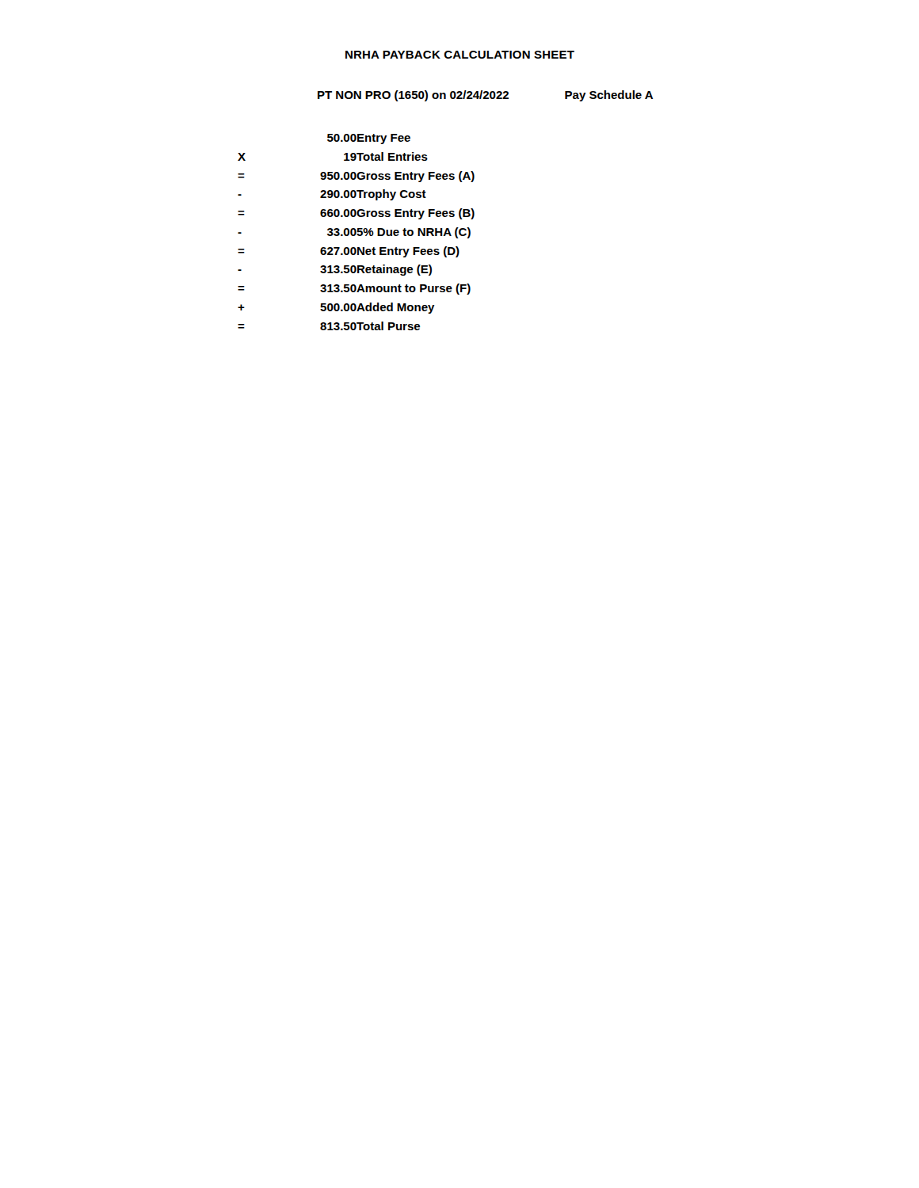NRHA PAYBACK CALCULATION SHEET
PT NON PRO (1650) on 02/24/2022 Pay Schedule A
| | 50.00 | Entry Fee |
| X | 19 | Total Entries |
| = | 950.00 | Gross Entry Fees (A) |
| - | 290.00 | Trophy Cost |
| = | 660.00 | Gross Entry Fees (B) |
| - | 33.00 | 5% Due to NRHA (C) |
| = | 627.00 | Net Entry Fees (D) |
| - | 313.50 | Retainage (E) |
| = | 313.50 | Amount to Purse (F) |
| + | 500.00 | Added Money |
| = | 813.50 | Total Purse |